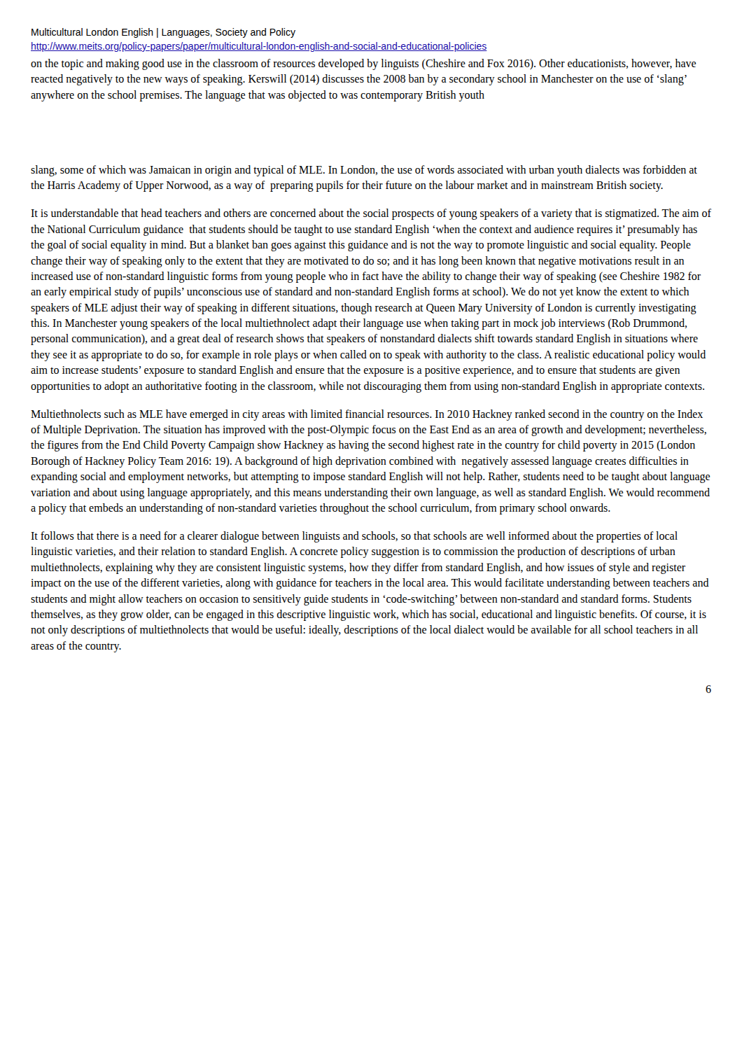Multicultural London English | Languages, Society and Policy
http://www.meits.org/policy-papers/paper/multicultural-london-english-and-social-and-educational-policies
on the topic and making good use in the classroom of resources developed by linguists (Cheshire and Fox 2016). Other educationists, however, have reacted negatively to the new ways of speaking. Kerswill (2014) discusses the 2008 ban by a secondary school in Manchester on the use of ‘slang’ anywhere on the school premises. The language that was objected to was contemporary British youth
slang, some of which was Jamaican in origin and typical of MLE. In London, the use of words associated with urban youth dialects was forbidden at the Harris Academy of Upper Norwood, as a way of preparing pupils for their future on the labour market and in mainstream British society.
It is understandable that head teachers and others are concerned about the social prospects of young speakers of a variety that is stigmatized. The aim of the National Curriculum guidance that students should be taught to use standard English ‘when the context and audience requires it’ presumably has the goal of social equality in mind. But a blanket ban goes against this guidance and is not the way to promote linguistic and social equality. People change their way of speaking only to the extent that they are motivated to do so; and it has long been known that negative motivations result in an increased use of non-standard linguistic forms from young people who in fact have the ability to change their way of speaking (see Cheshire 1982 for an early empirical study of pupils’ unconscious use of standard and non-standard English forms at school). We do not yet know the extent to which speakers of MLE adjust their way of speaking in different situations, though research at Queen Mary University of London is currently investigating this. In Manchester young speakers of the local multiethnolect adapt their language use when taking part in mock job interviews (Rob Drummond, personal communication), and a great deal of research shows that speakers of nonstandard dialects shift towards standard English in situations where they see it as appropriate to do so, for example in role plays or when called on to speak with authority to the class. A realistic educational policy would aim to increase students’ exposure to standard English and ensure that the exposure is a positive experience, and to ensure that students are given opportunities to adopt an authoritative footing in the classroom, while not discouraging them from using non-standard English in appropriate contexts.
Multiethnolects such as MLE have emerged in city areas with limited financial resources. In 2010 Hackney ranked second in the country on the Index of Multiple Deprivation. The situation has improved with the post-Olympic focus on the East End as an area of growth and development; nevertheless, the figures from the End Child Poverty Campaign show Hackney as having the second highest rate in the country for child poverty in 2015 (London Borough of Hackney Policy Team 2016: 19). A background of high deprivation combined with negatively assessed language creates difficulties in expanding social and employment networks, but attempting to impose standard English will not help. Rather, students need to be taught about language variation and about using language appropriately, and this means understanding their own language, as well as standard English. We would recommend a policy that embeds an understanding of non-standard varieties throughout the school curriculum, from primary school onwards.
It follows that there is a need for a clearer dialogue between linguists and schools, so that schools are well informed about the properties of local linguistic varieties, and their relation to standard English. A concrete policy suggestion is to commission the production of descriptions of urban multiethnolects, explaining why they are consistent linguistic systems, how they differ from standard English, and how issues of style and register impact on the use of the different varieties, along with guidance for teachers in the local area. This would facilitate understanding between teachers and students and might allow teachers on occasion to sensitively guide students in ‘code-switching’ between non-standard and standard forms. Students themselves, as they grow older, can be engaged in this descriptive linguistic work, which has social, educational and linguistic benefits. Of course, it is not only descriptions of multiethnolects that would be useful: ideally, descriptions of the local dialect would be available for all school teachers in all areas of the country.
6